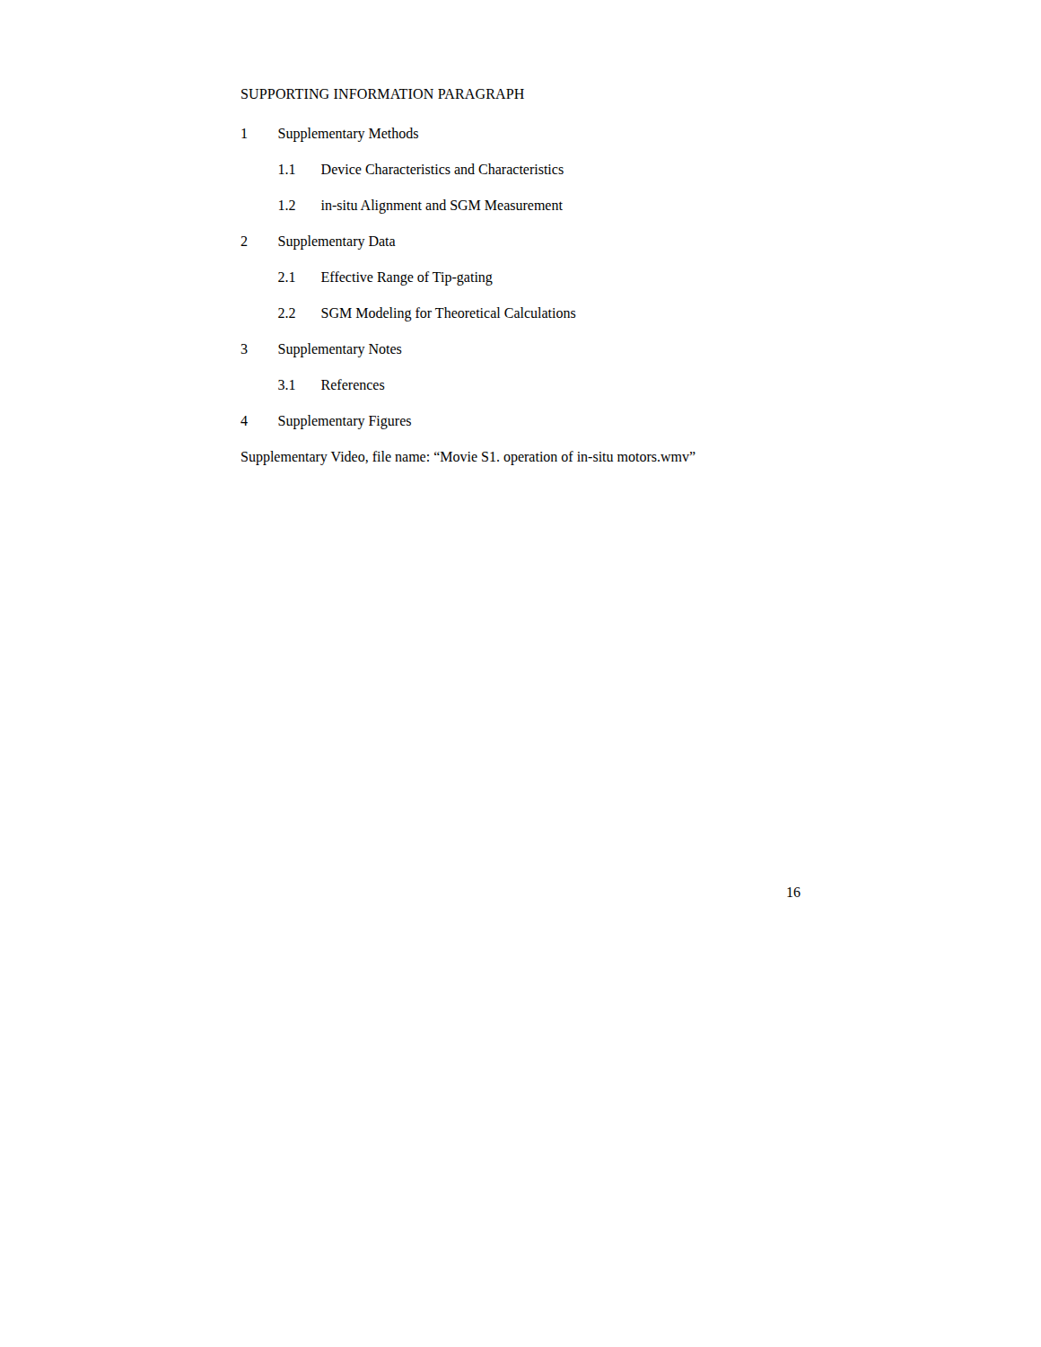SUPPORTING INFORMATION PARAGRAPH
1 Supplementary Methods
1.1 Device Characteristics and Characteristics
1.2in-situ Alignment and SGM Measurement
2 Supplementary Data
2.1 Effective Range of Tip-gating
2.2 SGM Modeling for Theoretical Calculations
3 Supplementary Notes
3.1 References
4 Supplementary Figures
Supplementary Video, file name: “Movie S1. operation of in-situ motors.wmv”
16